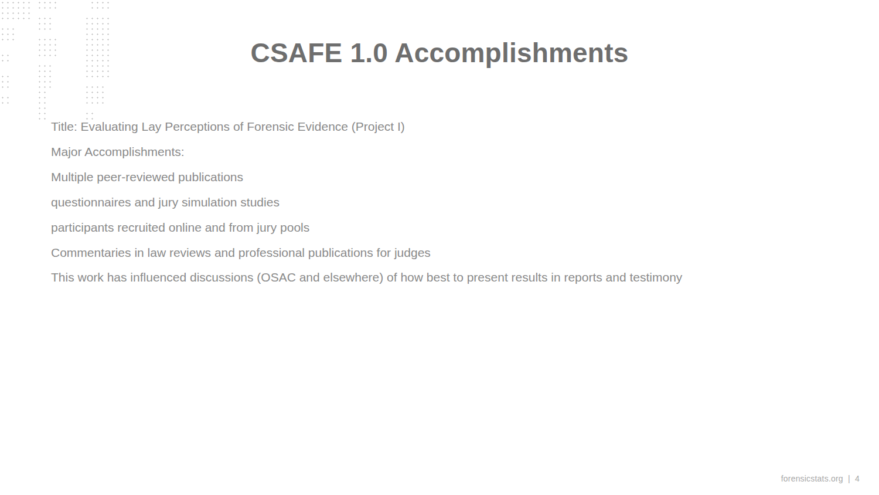CSAFE 1.0 Accomplishments
Title: Evaluating Lay Perceptions of Forensic Evidence (Project I)
Major Accomplishments:
Multiple peer-reviewed publications
questionnaires and jury simulation studies
participants recruited online and from jury pools
Commentaries in law reviews and professional publications for judges
This work has influenced discussions (OSAC and elsewhere) of how best to present results in reports and testimony
forensicstats.org | 4